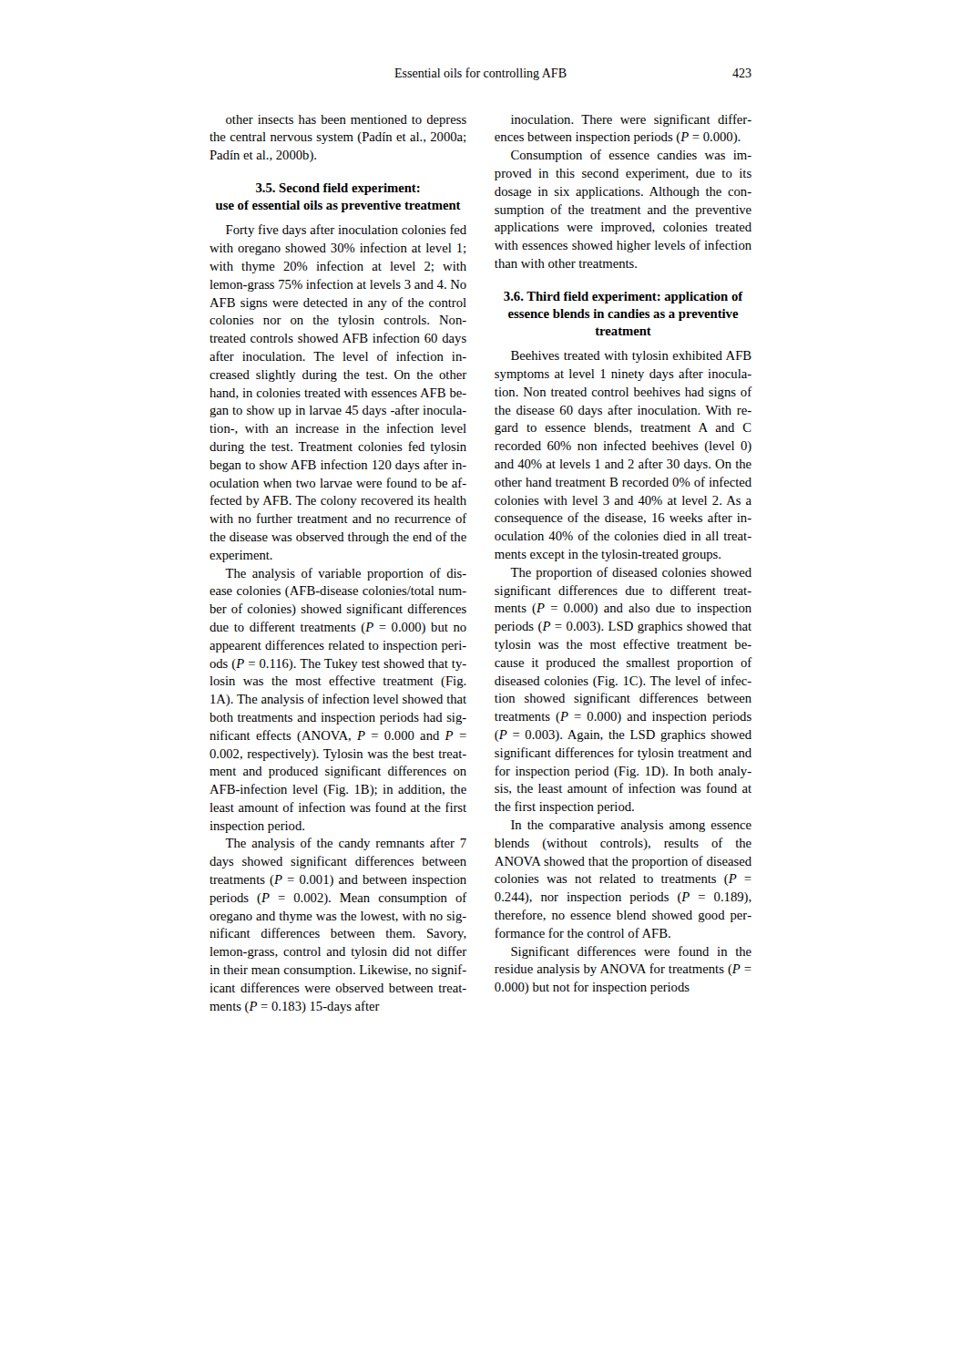Essential oils for controlling AFB 423
other insects has been mentioned to depress the central nervous system (Padín et al., 2000a; Padín et al., 2000b).
3.5. Second field experiment:
use of essential oils as preventive treatment
Forty five days after inoculation colonies fed with oregano showed 30% infection at level 1; with thyme 20% infection at level 2; with lemon-grass 75% infection at levels 3 and 4. No AFB signs were detected in any of the control colonies nor on the tylosin controls. Non-treated controls showed AFB infection 60 days after inoculation. The level of infection increased slightly during the test. On the other hand, in colonies treated with essences AFB began to show up in larvae 45 days -after inoculation-, with an increase in the infection level during the test. Treatment colonies fed tylosin began to show AFB infection 120 days after inoculation when two larvae were found to be affected by AFB. The colony recovered its health with no further treatment and no recurrence of the disease was observed through the end of the experiment.
The analysis of variable proportion of disease colonies (AFB-disease colonies/total number of colonies) showed significant differences due to different treatments (P = 0.000) but no appearent differences related to inspection periods (P = 0.116). The Tukey test showed that tylosin was the most effective treatment (Fig. 1A). The analysis of infection level showed that both treatments and inspection periods had significant effects (ANOVA, P = 0.000 and P = 0.002, respectively). Tylosin was the best treatment and produced significant differences on AFB-infection level (Fig. 1B); in addition, the least amount of infection was found at the first inspection period.
The analysis of the candy remnants after 7 days showed significant differences between treatments (P = 0.001) and between inspection periods (P = 0.002). Mean consumption of oregano and thyme was the lowest, with no significant differences between them. Savory, lemon-grass, control and tylosin did not differ in their mean consumption. Likewise, no significant differences were observed between treatments (P = 0.183) 15-days after
inoculation. There were significant differences between inspection periods (P = 0.000).
Consumption of essence candies was improved in this second experiment, due to its dosage in six applications. Although the consumption of the treatment and the preventive applications were improved, colonies treated with essences showed higher levels of infection than with other treatments.
3.6. Third field experiment: application of essence blends in candies as a preventive treatment
Beehives treated with tylosin exhibited AFB symptoms at level 1 ninety days after inoculation. Non treated control beehives had signs of the disease 60 days after inoculation. With regard to essence blends, treatment A and C recorded 60% non infected beehives (level 0) and 40% at levels 1 and 2 after 30 days. On the other hand treatment B recorded 0% of infected colonies with level 3 and 40% at level 2. As a consequence of the disease, 16 weeks after inoculation 40% of the colonies died in all treatments except in the tylosin-treated groups.
The proportion of diseased colonies showed significant differences due to different treatments (P = 0.000) and also due to inspection periods (P = 0.003). LSD graphics showed that tylosin was the most effective treatment because it produced the smallest proportion of diseased colonies (Fig. 1C). The level of infection showed significant differences between treatments (P = 0.000) and inspection periods (P = 0.003). Again, the LSD graphics showed significant differences for tylosin treatment and for inspection period (Fig. 1D). In both analysis, the least amount of infection was found at the first inspection period.
In the comparative analysis among essence blends (without controls), results of the ANOVA showed that the proportion of diseased colonies was not related to treatments (P = 0.244), nor inspection periods (P = 0.189), therefore, no essence blend showed good performance for the control of AFB.
Significant differences were found in the residue analysis by ANOVA for treatments (P = 0.000) but not for inspection periods